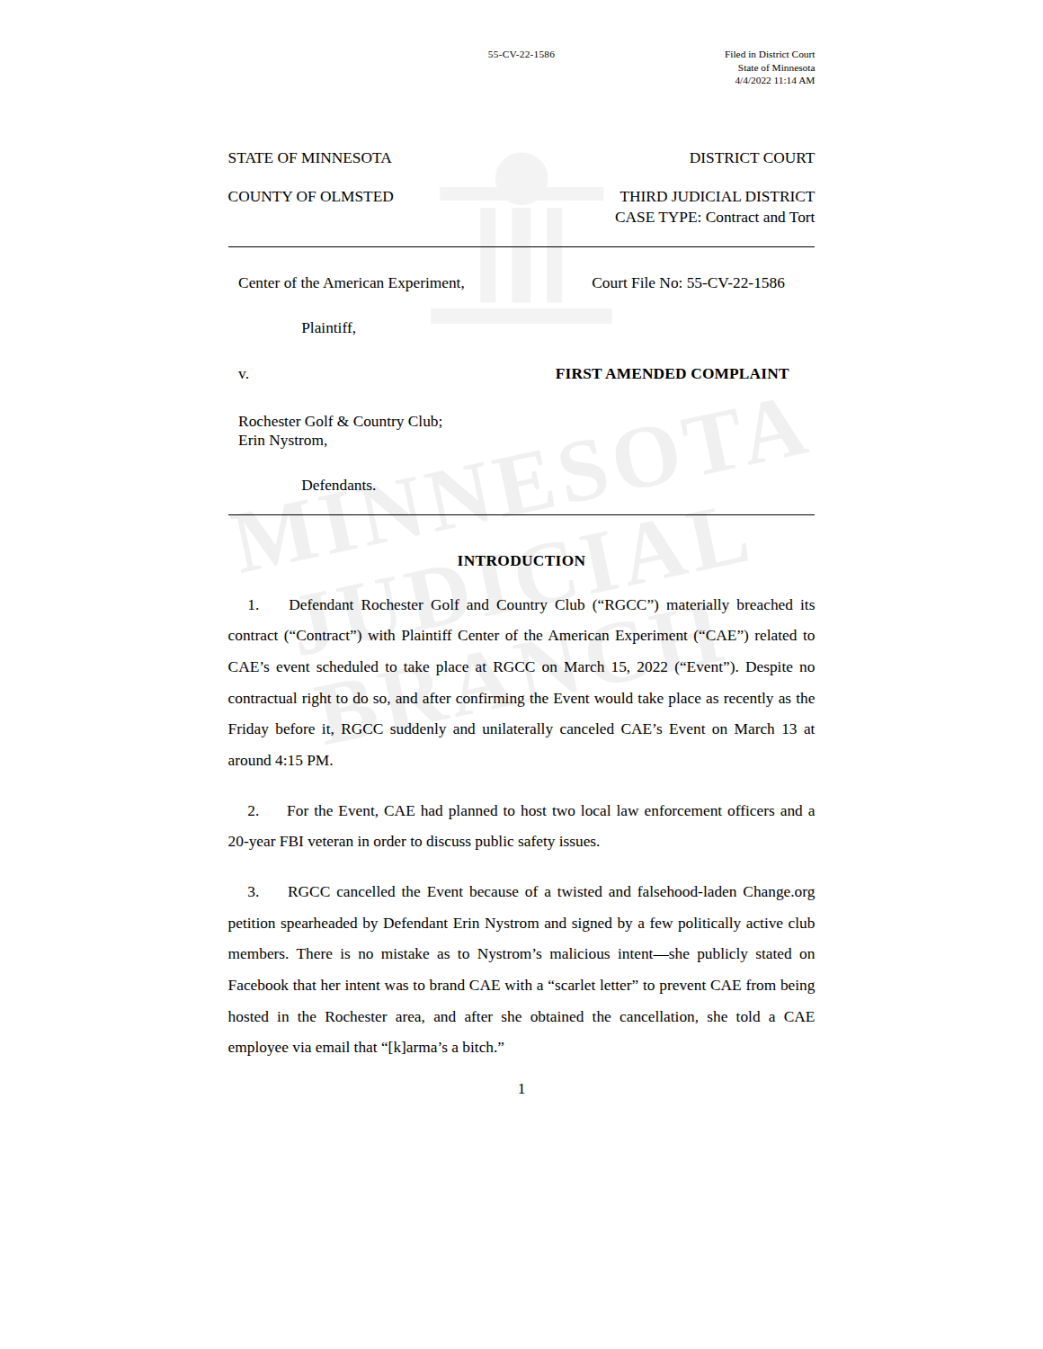MINNESOTA
JUDICIAL
BRANCH
55-CV-22-1586
Filed in District Court
State of Minnesota
4/4/2022 11:14 AM
STATE OF MINNESOTA
DISTRICT COURT
COUNTY OF OLMSTED
THIRD JUDICIAL DISTRICT
CASE TYPE: Contract and Tort
Center of the American Experiment,
Court File No: 55-CV-22-1586
Plaintiff,
v.
FIRST AMENDED COMPLAINT
Rochester Golf & Country Club;
Erin Nystrom,
Defendants.
INTRODUCTION
1. Defendant Rochester Golf and Country Club (“RGCC”) materially breached its contract (“Contract”) with Plaintiff Center of the American Experiment (“CAE”) related to CAE’s event scheduled to take place at RGCC on March 15, 2022 (“Event”). Despite no contractual right to do so, and after confirming the Event would take place as recently as the Friday before it, RGCC suddenly and unilaterally canceled CAE’s Event on March 13 at around 4:15 PM.
2. For the Event, CAE had planned to host two local law enforcement officers and a 20-year FBI veteran in order to discuss public safety issues.
3. RGCC cancelled the Event because of a twisted and falsehood-laden Change.org petition spearheaded by Defendant Erin Nystrom and signed by a few politically active club members. There is no mistake as to Nystrom’s malicious intent—she publicly stated on Facebook that her intent was to brand CAE with a “scarlet letter” to prevent CAE from being hosted in the Rochester area, and after she obtained the cancellation, she told a CAE employee via email that “[k]arma’s a bitch.”
1